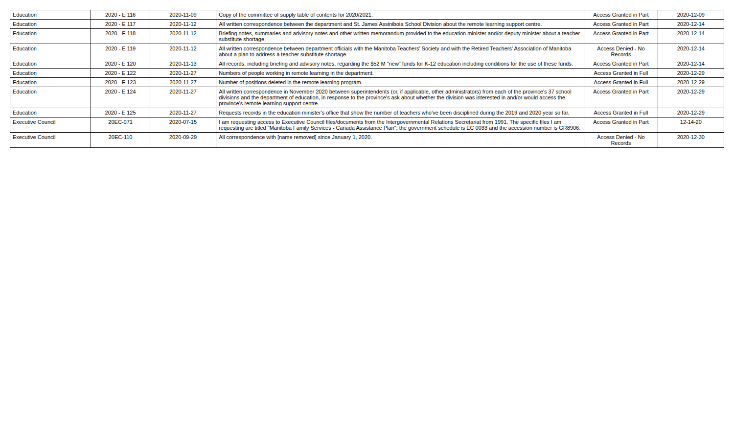| Education | 2020 - E 116 | 2020-11-09 | Copy of the committee of supply table of contents for 2020/2021. | Access Granted in Part | 2020-12-09 |
| Education | 2020 - E 117 | 2020-11-12 | All written correspondence between the department and St. James Assiniboia School Division about the remote learning support centre. | Access Granted in Part | 2020-12-14 |
| Education | 2020 - E 118 | 2020-11-12 | Briefing notes, summaries and advisory notes and other written memorandum provided to the education minister and/or deputy minister about a teacher substitute shortage. | Access Granted in Part | 2020-12-14 |
| Education | 2020 - E 119 | 2020-11-12 | All written correspondence between department officials with the Manitoba Teachers' Society and with the Retired Teachers' Association of Manitoba about a plan to address a teacher substitute shortage. | Access Denied - No Records | 2020-12-14 |
| Education | 2020 - E 120 | 2020-11-13 | All records, including briefing and advisory notes, regarding the $52 M "new" funds for K-12 education including conditions for the use of these funds. | Access Granted in Part | 2020-12-14 |
| Education | 2020 - E 122 | 2020-11-27 | Numbers of people working in remote learning in the department. | Access Granted in Full | 2020-12-29 |
| Education | 2020 - E 123 | 2020-11-27 | Number of positions deleted in the remote learning program. | Access Granted in Full | 2020-12-29 |
| Education | 2020 - E 124 | 2020-11-27 | All written correspondence in November 2020 between superintendents (or, if applicable, other administrators) from each of the province's 37 school divisions and the department of education, in response to the province's ask about whether the division was interested in and/or would access the province's remote learning support centre. | Access Granted in Part | 2020-12-29 |
| Education | 2020 - E 125 | 2020-11-27 | Requests records in the education minister's office that show the number of teachers who've been disciplined during the 2019 and 2020 year so far. | Access Granted in Full | 2020-12-29 |
| Executive Council | 20EC-071 | 2020-07-15 | I am requesting access to Executive Council files/documents from the Intergovernmental Relations Secretariat from 1991. The specific files I am requesting are titled "Manitoba Family Services - Canada Assistance Plan"; the government schedule is EC 0033 and the accession number is GR8906. | Access Granted in Part | 12-14-20 |
| Executive Council | 20EC-110 | 2020-09-29 | All correspondence with [name removed] since January 1, 2020. | Access Denied - No Records | 2020-12-30 |